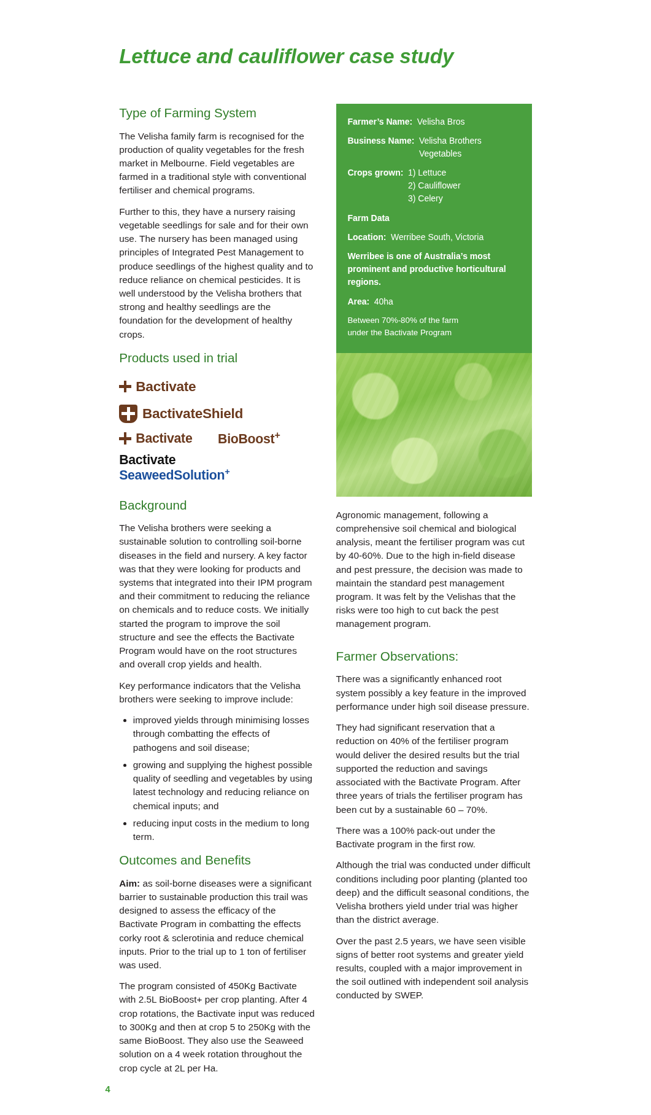Lettuce and cauliflower case study
Type of Farming System
The Velisha family farm is recognised for the production of quality vegetables for the fresh market in Melbourne. Field vegetables are farmed in a traditional style with conventional fertiliser and chemical programs.
Further to this, they have a nursery raising vegetable seedlings for sale and for their own use. The nursery has been managed using principles of Integrated Pest Management to produce seedlings of the highest quality and to reduce reliance on chemical pesticides. It is well understood by the Velisha brothers that strong and healthy seedlings are the foundation for the development of healthy crops.
Products used in trial
Bactivate
BactivateShield
BactivateBioBoost+
Bactivate
SeaweedSolution+
Background
The Velisha brothers were seeking a sustainable solution to controlling soil-borne diseases in the field and nursery. A key factor was that they were looking for products and systems that integrated into their IPM program and their commitment to reducing the reliance on chemicals and to reduce costs. We initially started the program to improve the soil structure and see the effects the Bactivate Program would have on the root structures and overall crop yields and health.
Key performance indicators that the Velisha brothers were seeking to improve include:
improved yields through minimising losses through combatting the effects of pathogens and soil disease;
growing and supplying the highest possible quality of seedling and vegetables by using latest technology and reducing reliance on chemical inputs; and
reducing input costs in the medium to long term.
Outcomes and Benefits
Aim: as soil-borne diseases were a significant barrier to sustainable production this trail was designed to assess the efficacy of the Bactivate Program in combatting the effects corky root & sclerotinia and reduce chemical inputs. Prior to the trial up to 1 ton of fertiliser was used.
The program consisted of 450Kg Bactivate with 2.5L BioBoost+ per crop planting. After 4 crop rotations, the Bactivate input was reduced to 300Kg and then at crop 5 to 250Kg with the same BioBoost. They also use the Seaweed solution on a 4 week rotation throughout the crop cycle at 2L per Ha.
Farmer’s Name: Velisha Bros
Business Name: Velisha Brothers Vegetables
Crops grown: 1) Lettuce
2) Cauliflower
3) Celery
Farm Data
Location: Werribee South, Victoria
Werribee is one of Australia’s most prominent and productive horticultural regions.
Area: 40ha
Between 70%-80% of the farm
under the Bactivate Program
Agronomic management, following a comprehensive soil chemical and biological analysis, meant the fertiliser program was cut by 40-60%. Due to the high in-field disease and pest pressure, the decision was made to maintain the standard pest management program. It was felt by the Velishas that the risks were too high to cut back the pest management program.
Farmer Observations:
There was a significantly enhanced root system possibly a key feature in the improved performance under high soil disease pressure.
They had significant reservation that a reduction on 40% of the fertiliser program would deliver the desired results but the trial supported the reduction and savings associated with the Bactivate Program. After three years of trials the fertiliser program has been cut by a sustainable 60 – 70%.
There was a 100% pack-out under the Bactivate program in the first row.
Although the trial was conducted under difficult conditions including poor planting (planted too deep) and the difficult seasonal conditions, the Velisha brothers yield under trial was higher than the district average.
Over the past 2.5 years, we have seen visible signs of better root systems and greater yield results, coupled with a major improvement in the soil outlined with independent soil analysis conducted by SWEP.
4